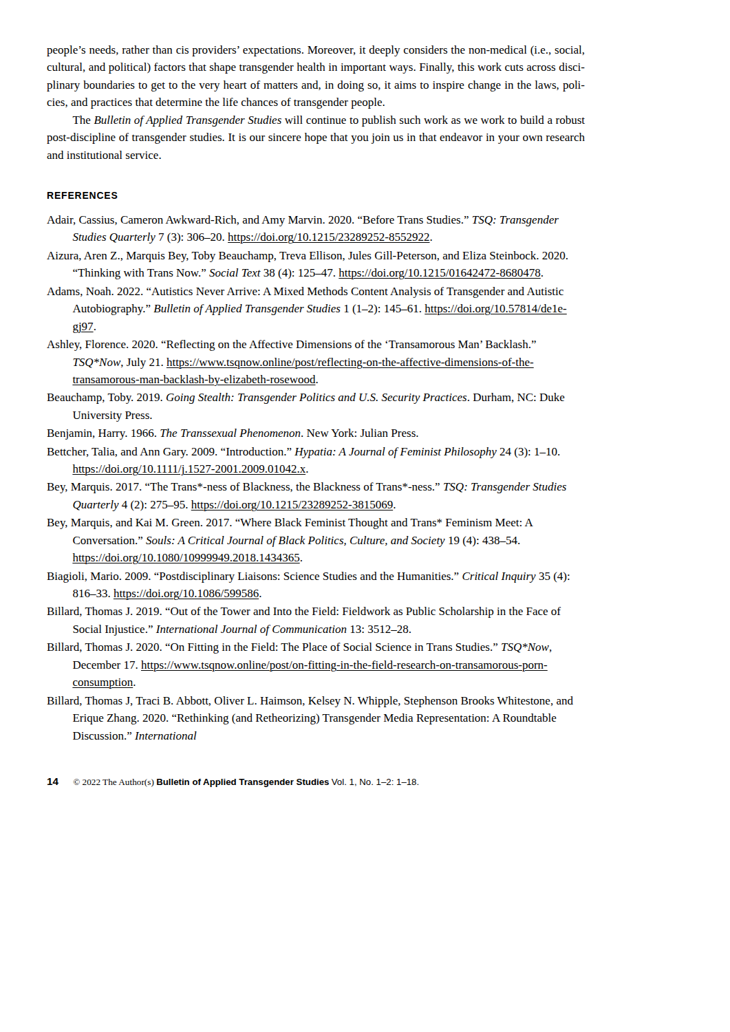people’s needs, rather than cis providers’ expectations. Moreover, it deeply considers the non-medical (i.e., social, cultural, and political) factors that shape transgender health in important ways. Finally, this work cuts across disciplinary boundaries to get to the very heart of matters and, in doing so, it aims to inspire change in the laws, policies, and practices that determine the life chances of transgender people.
The Bulletin of Applied Transgender Studies will continue to publish such work as we work to build a robust post-discipline of transgender studies. It is our sincere hope that you join us in that endeavor in your own research and institutional service.
References
Adair, Cassius, Cameron Awkward-Rich, and Amy Marvin. 2020. “Before Trans Studies.” TSQ: Transgender Studies Quarterly 7 (3): 306–20. https://doi.org/10.1215/23289252-8552922.
Aizura, Aren Z., Marquis Bey, Toby Beauchamp, Treva Ellison, Jules Gill-Peterson, and Eliza Steinbock. 2020. “Thinking with Trans Now.” Social Text 38 (4): 125–47. https://doi.org/10.1215/01642472-8680478.
Adams, Noah. 2022. “Autistics Never Arrive: A Mixed Methods Content Analysis of Transgender and Autistic Autobiography.” Bulletin of Applied Transgender Studies 1 (1–2): 145–61. https://doi.org/10.57814/de1e-gj97.
Ashley, Florence. 2020. “Reflecting on the Affective Dimensions of the ‘Transamorous Man’ Backlash.” TSQ*Now, July 21. https://www.tsqnow.online/post/reflecting-on-the-affective-dimensions-of-the-transamorous-man-backlash-by-elizabeth-rosewood.
Beauchamp, Toby. 2019. Going Stealth: Transgender Politics and U.S. Security Practices. Durham, NC: Duke University Press.
Benjamin, Harry. 1966. The Transsexual Phenomenon. New York: Julian Press.
Bettcher, Talia, and Ann Gary. 2009. “Introduction.” Hypatia: A Journal of Feminist Philosophy 24 (3): 1–10. https://doi.org/10.1111/j.1527-2001.2009.01042.x.
Bey, Marquis. 2017. “The Trans*-ness of Blackness, the Blackness of Trans*-ness.” TSQ: Transgender Studies Quarterly 4 (2): 275–95. https://doi.org/10.1215/23289252-3815069.
Bey, Marquis, and Kai M. Green. 2017. “Where Black Feminist Thought and Trans* Feminism Meet: A Conversation.” Souls: A Critical Journal of Black Politics, Culture, and Society 19 (4): 438–54. https://doi.org/10.1080/10999949.2018.1434365.
Biagioli, Mario. 2009. “Postdisciplinary Liaisons: Science Studies and the Humanities.” Critical Inquiry 35 (4): 816–33. https://doi.org/10.1086/599586.
Billard, Thomas J. 2019. “Out of the Tower and Into the Field: Fieldwork as Public Scholarship in the Face of Social Injustice.” International Journal of Communication 13: 3512–28.
Billard, Thomas J. 2020. “On Fitting in the Field: The Place of Social Science in Trans Studies.” TSQ*Now, December 17. https://www.tsqnow.online/post/on-fitting-in-the-field-research-on-transamorous-porn-consumption.
Billard, Thomas J, Traci B. Abbott, Oliver L. Haimson, Kelsey N. Whipple, Stephenson Brooks Whitestone, and Erique Zhang. 2020. “Rethinking (and Retheorizing) Transgender Media Representation: A Roundtable Discussion.” International
14 © 2022 The Author(s) Bulletin of Applied Transgender Studies Vol. 1, No. 1–2: 1–18.